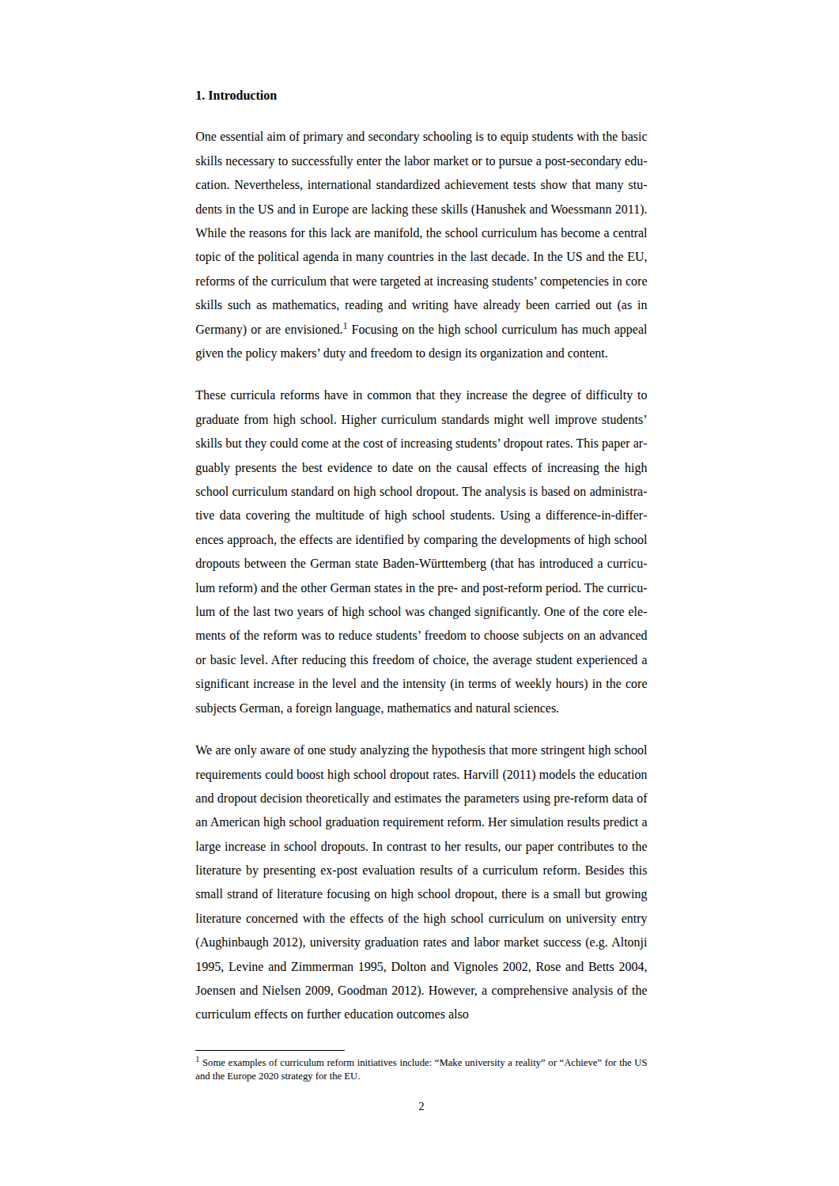1. Introduction
One essential aim of primary and secondary schooling is to equip students with the basic skills necessary to successfully enter the labor market or to pursue a post-secondary education. Nevertheless, international standardized achievement tests show that many students in the US and in Europe are lacking these skills (Hanushek and Woessmann 2011). While the reasons for this lack are manifold, the school curriculum has become a central topic of the political agenda in many countries in the last decade. In the US and the EU, reforms of the curriculum that were targeted at increasing students’ competencies in core skills such as mathematics, reading and writing have already been carried out (as in Germany) or are envisioned.1 Focusing on the high school curriculum has much appeal given the policy makers’ duty and freedom to design its organization and content.
These curricula reforms have in common that they increase the degree of difficulty to graduate from high school. Higher curriculum standards might well improve students’ skills but they could come at the cost of increasing students’ dropout rates. This paper arguably presents the best evidence to date on the causal effects of increasing the high school curriculum standard on high school dropout. The analysis is based on administrative data covering the multitude of high school students. Using a difference-in-differences approach, the effects are identified by comparing the developments of high school dropouts between the German state Baden-Württemberg (that has introduced a curriculum reform) and the other German states in the pre- and post-reform period. The curriculum of the last two years of high school was changed significantly. One of the core elements of the reform was to reduce students’ freedom to choose subjects on an advanced or basic level. After reducing this freedom of choice, the average student experienced a significant increase in the level and the intensity (in terms of weekly hours) in the core subjects German, a foreign language, mathematics and natural sciences.
We are only aware of one study analyzing the hypothesis that more stringent high school requirements could boost high school dropout rates. Harvill (2011) models the education and dropout decision theoretically and estimates the parameters using pre-reform data of an American high school graduation requirement reform. Her simulation results predict a large increase in school dropouts. In contrast to her results, our paper contributes to the literature by presenting ex-post evaluation results of a curriculum reform. Besides this small strand of literature focusing on high school dropout, there is a small but growing literature concerned with the effects of the high school curriculum on university entry (Aughinbaugh 2012), university graduation rates and labor market success (e.g. Altonji 1995, Levine and Zimmerman 1995, Dolton and Vignoles 2002, Rose and Betts 2004, Joensen and Nielsen 2009, Goodman 2012). However, a comprehensive analysis of the curriculum effects on further education outcomes also
1 Some examples of curriculum reform initiatives include: “Make university a reality” or “Achieve” for the US and the Europe 2020 strategy for the EU.
2